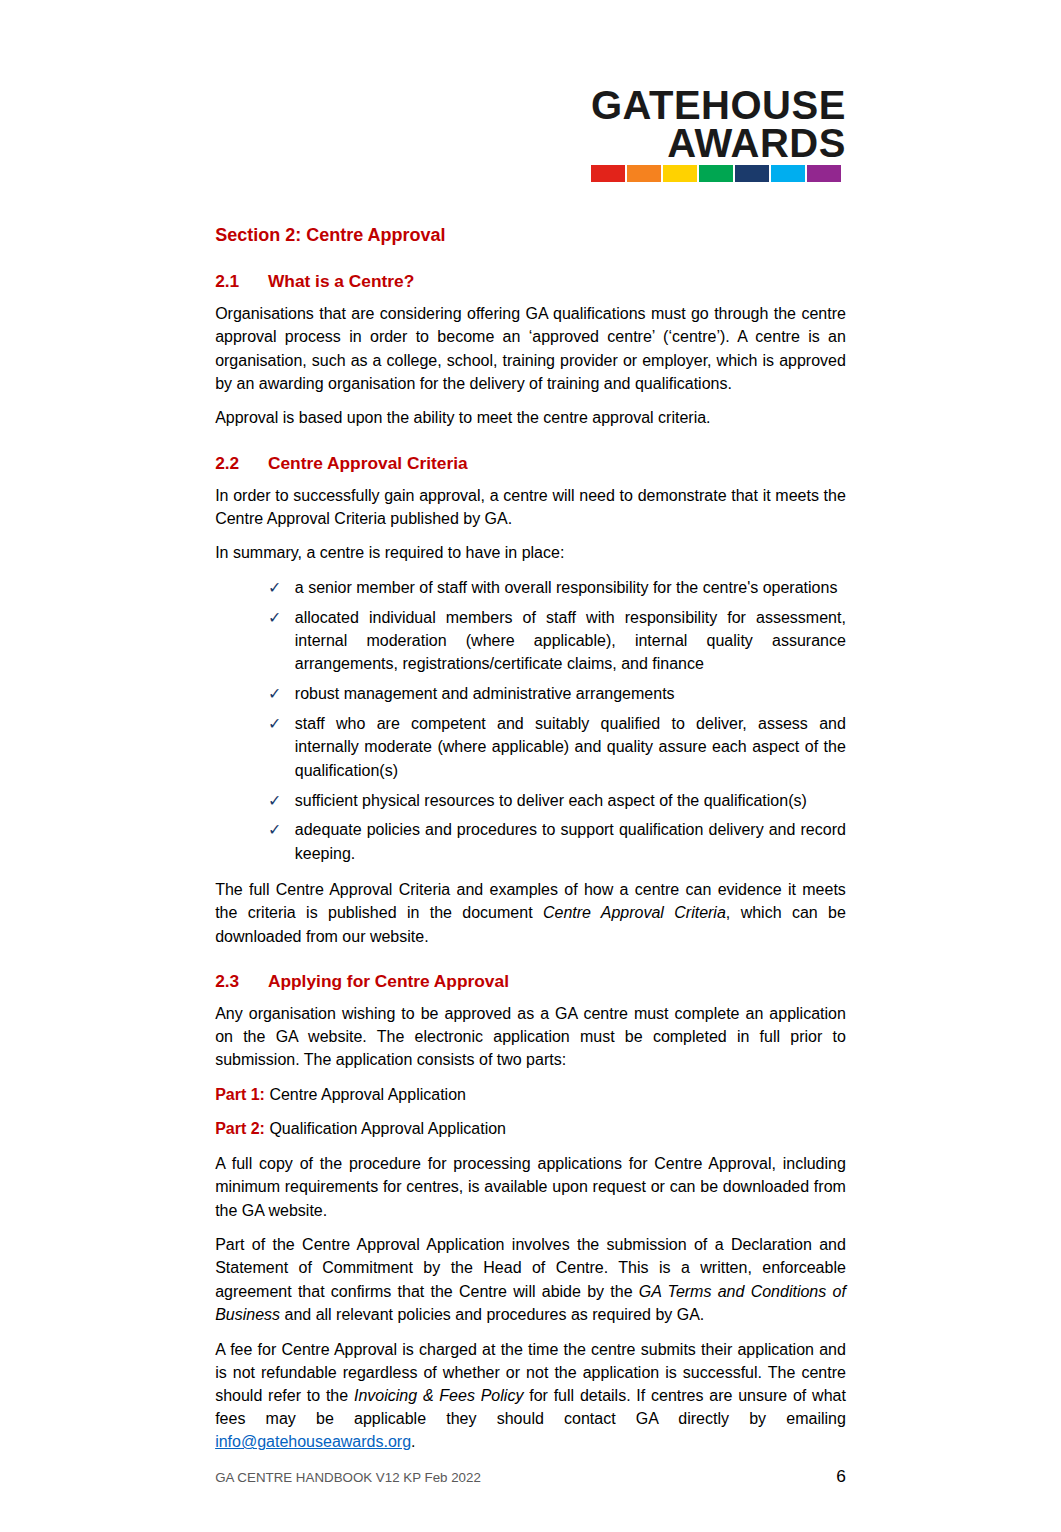GATEHOUSE AWARDS
Section 2: Centre Approval
2.1 What is a Centre?
Organisations that are considering offering GA qualifications must go through the centre approval process in order to become an ‘approved centre’ (‘centre’). A centre is an organisation, such as a college, school, training provider or employer, which is approved by an awarding organisation for the delivery of training and qualifications.
Approval is based upon the ability to meet the centre approval criteria.
2.2 Centre Approval Criteria
In order to successfully gain approval, a centre will need to demonstrate that it meets the Centre Approval Criteria published by GA.
In summary, a centre is required to have in place:
a senior member of staff with overall responsibility for the centre's operations
allocated individual members of staff with responsibility for assessment, internal moderation (where applicable), internal quality assurance arrangements, registrations/certificate claims, and finance
robust management and administrative arrangements
staff who are competent and suitably qualified to deliver, assess and internally moderate (where applicable) and quality assure each aspect of the qualification(s)
sufficient physical resources to deliver each aspect of the qualification(s)
adequate policies and procedures to support qualification delivery and record keeping.
The full Centre Approval Criteria and examples of how a centre can evidence it meets the criteria is published in the document Centre Approval Criteria, which can be downloaded from our website.
2.3 Applying for Centre Approval
Any organisation wishing to be approved as a GA centre must complete an application on the GA website. The electronic application must be completed in full prior to submission. The application consists of two parts:
Part 1: Centre Approval Application
Part 2: Qualification Approval Application
A full copy of the procedure for processing applications for Centre Approval, including minimum requirements for centres, is available upon request or can be downloaded from the GA website.
Part of the Centre Approval Application involves the submission of a Declaration and Statement of Commitment by the Head of Centre. This is a written, enforceable agreement that confirms that the Centre will abide by the GA Terms and Conditions of Business and all relevant policies and procedures as required by GA.
A fee for Centre Approval is charged at the time the centre submits their application and is not refundable regardless of whether or not the application is successful. The centre should refer to the Invoicing & Fees Policy for full details. If centres are unsure of what fees may be applicable they should contact GA directly by emailing info@gatehouseawards.org.
GA CENTRE HANDBOOK V12 KP Feb 2022 6